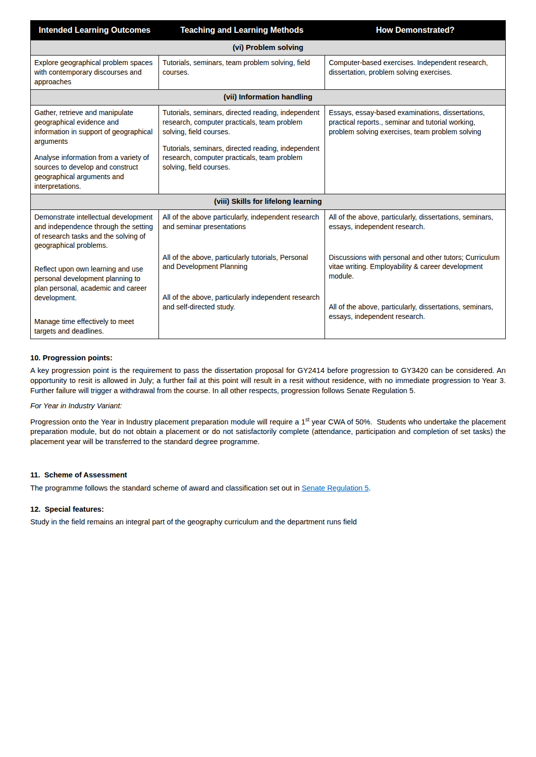| Intended Learning Outcomes | Teaching and Learning Methods | How Demonstrated? |
| --- | --- | --- |
| (vi) Problem solving |
| Explore geographical problem spaces with contemporary discourses and approaches | Tutorials, seminars, team problem solving, field courses. | Computer-based exercises. Independent research, dissertation, problem solving exercises. |
| (vii) Information handling |
| Gather, retrieve and manipulate geographical evidence and information in support of geographical arguments Analyse information from a variety of sources to develop and construct geographical arguments and interpretations. | Tutorials, seminars, directed reading, independent research, computer practicals, team problem solving, field courses. Tutorials, seminars, directed reading, independent research, computer practicals, team problem solving, field courses. | Essays, essay-based examinations, dissertations, practical reports., seminar and tutorial working, problem solving exercises, team problem solving |
| (viii) Skills for lifelong learning |
| Demonstrate intellectual development and independence through the setting of research tasks and the solving of geographical problems. Reflect upon own learning and use personal development planning to plan personal, academic and career development. Manage time effectively to meet targets and deadlines. | All of the above particularly, independent research and seminar presentations All of the above, particularly tutorials, Personal and Development Planning All of the above, particularly independent research and self-directed study. | All of the above, particularly, dissertations, seminars, essays, independent research. Discussions with personal and other tutors; Curriculum vitae writing. Employability & career development module. All of the above, particularly, dissertations, seminars, essays, independent research. |
10. Progression points:
A key progression point is the requirement to pass the dissertation proposal for GY2414 before progression to GY3420 can be considered. An opportunity to resit is allowed in July; a further fail at this point will result in a resit without residence, with no immediate progression to Year 3. Further failure will trigger a withdrawal from the course. In all other respects, progression follows Senate Regulation 5.
For Year in Industry Variant:
Progression onto the Year in Industry placement preparation module will require a 1st year CWA of 50%. Students who undertake the placement preparation module, but do not obtain a placement or do not satisfactorily complete (attendance, participation and completion of set tasks) the placement year will be transferred to the standard degree programme.
11. Scheme of Assessment
The programme follows the standard scheme of award and classification set out in Senate Regulation 5.
12. Special features:
Study in the field remains an integral part of the geography curriculum and the department runs field